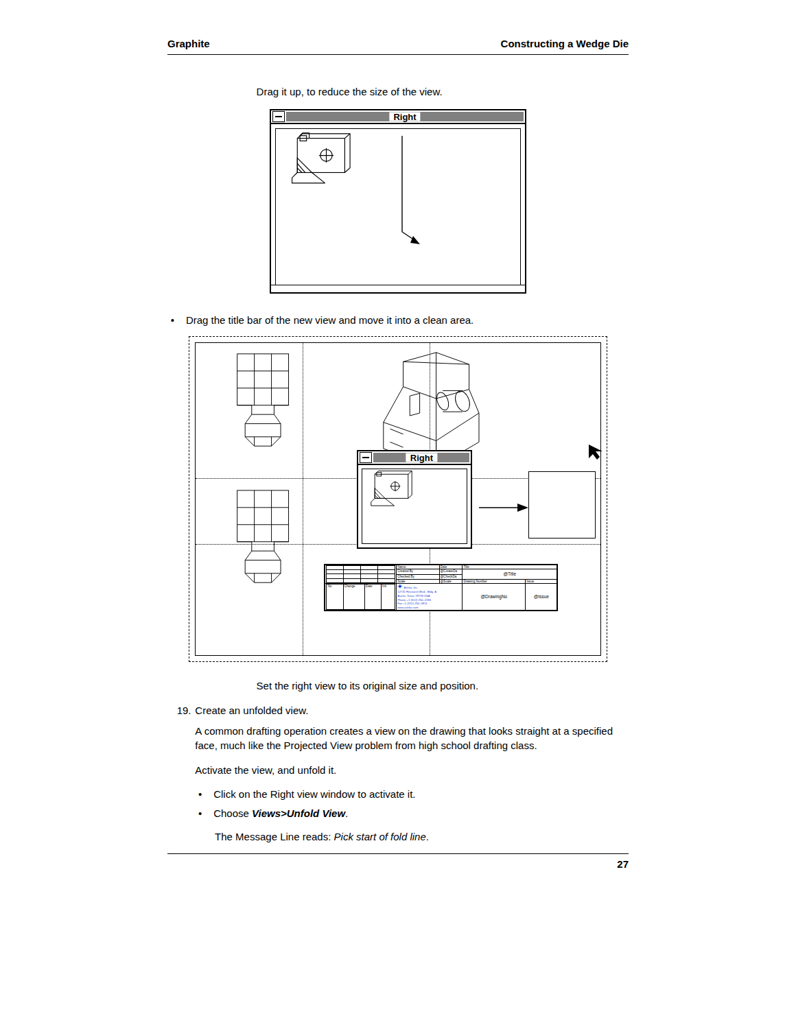Graphite
Constructing a Wedge Die
Drag it up, to reduce the size of the view.
Right
Drag the title bar of the new view and move it into a clean area.
Right
| | Name | Date | Title |
| Created By | @CreateDa | @Title |
| Checked By | @CheckDa |
| Scale | @Scale | Drawing Number | Issue |
| / No / Change / Date / Init / | ✦ Ashlar, Inc. 12731 Research Blvd., Bldg. A Austin, Texas 78759 USA Phone +1 (512) 250–2186 Fax +1 (512) 250–5811 www.ashlar.com | @DrawingNo | @Issue |
Set the right view to its original size and position.
19. Create an unfolded view.
A common drafting operation creates a view on the drawing that looks straight at a specified face, much like the Projected View problem from high school drafting class.
Activate the view, and unfold it.
Click on the Right view window to activate it.
Choose Views>Unfold View.
The Message Line reads: Pick start of fold line.
27